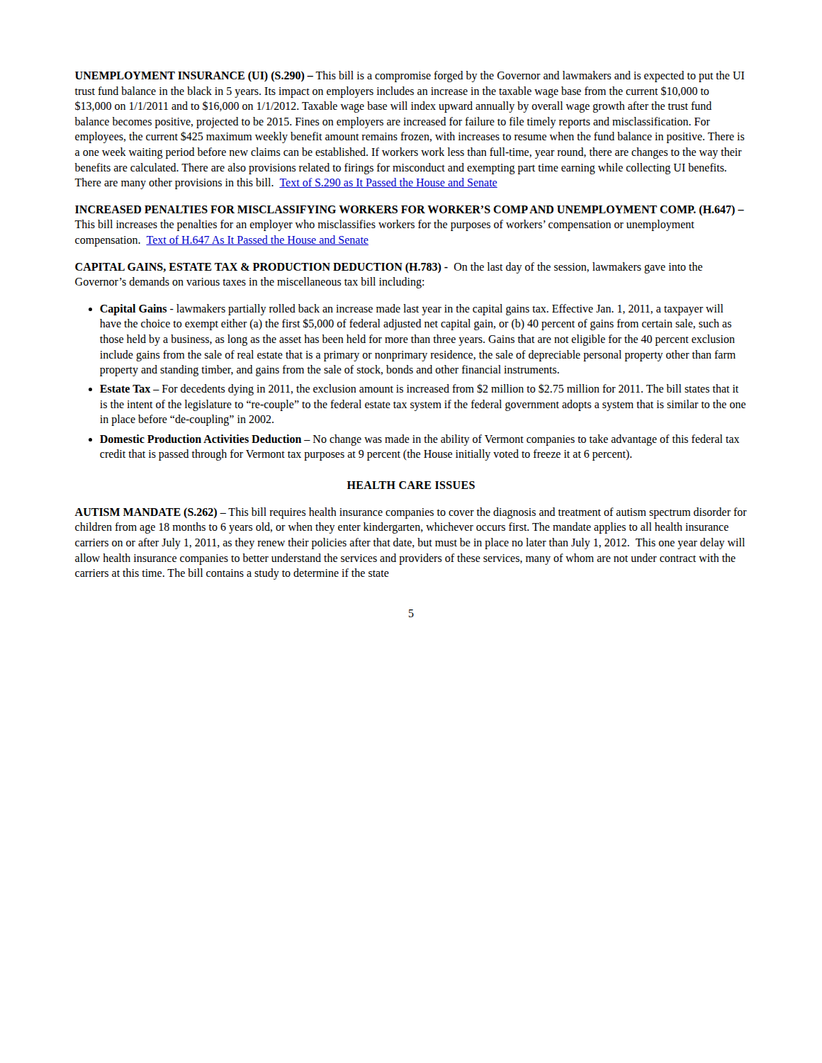UNEMPLOYMENT INSURANCE (UI) (S.290) – This bill is a compromise forged by the Governor and lawmakers and is expected to put the UI trust fund balance in the black in 5 years. Its impact on employers includes an increase in the taxable wage base from the current $10,000 to $13,000 on 1/1/2011 and to $16,000 on 1/1/2012. Taxable wage base will index upward annually by overall wage growth after the trust fund balance becomes positive, projected to be 2015. Fines on employers are increased for failure to file timely reports and misclassification. For employees, the current $425 maximum weekly benefit amount remains frozen, with increases to resume when the fund balance in positive. There is a one week waiting period before new claims can be established. If workers work less than full-time, year round, there are changes to the way their benefits are calculated. There are also provisions related to firings for misconduct and exempting part time earning while collecting UI benefits. There are many other provisions in this bill. Text of S.290 as It Passed the House and Senate
INCREASED PENALTIES FOR MISCLASSIFYING WORKERS FOR WORKER’S COMP AND UNEMPLOYMENT COMP. (H.647) – This bill increases the penalties for an employer who misclassifies workers for the purposes of workers’ compensation or unemployment compensation. Text of H.647 As It Passed the House and Senate
CAPITAL GAINS, ESTATE TAX & PRODUCTION DEDUCTION (H.783) - On the last day of the session, lawmakers gave into the Governor’s demands on various taxes in the miscellaneous tax bill including:
Capital Gains - lawmakers partially rolled back an increase made last year in the capital gains tax. Effective Jan. 1, 2011, a taxpayer will have the choice to exempt either (a) the first $5,000 of federal adjusted net capital gain, or (b) 40 percent of gains from certain sale, such as those held by a business, as long as the asset has been held for more than three years. Gains that are not eligible for the 40 percent exclusion include gains from the sale of real estate that is a primary or nonprimary residence, the sale of depreciable personal property other than farm property and standing timber, and gains from the sale of stock, bonds and other financial instruments.
Estate Tax – For decedents dying in 2011, the exclusion amount is increased from $2 million to $2.75 million for 2011. The bill states that it is the intent of the legislature to “re-couple” to the federal estate tax system if the federal government adopts a system that is similar to the one in place before “de-coupling” in 2002.
Domestic Production Activities Deduction – No change was made in the ability of Vermont companies to take advantage of this federal tax credit that is passed through for Vermont tax purposes at 9 percent (the House initially voted to freeze it at 6 percent).
HEALTH CARE ISSUES
AUTISM MANDATE (S.262) – This bill requires health insurance companies to cover the diagnosis and treatment of autism spectrum disorder for children from age 18 months to 6 years old, or when they enter kindergarten, whichever occurs first. The mandate applies to all health insurance carriers on or after July 1, 2011, as they renew their policies after that date, but must be in place no later than July 1, 2012. This one year delay will allow health insurance companies to better understand the services and providers of these services, many of whom are not under contract with the carriers at this time. The bill contains a study to determine if the state
5